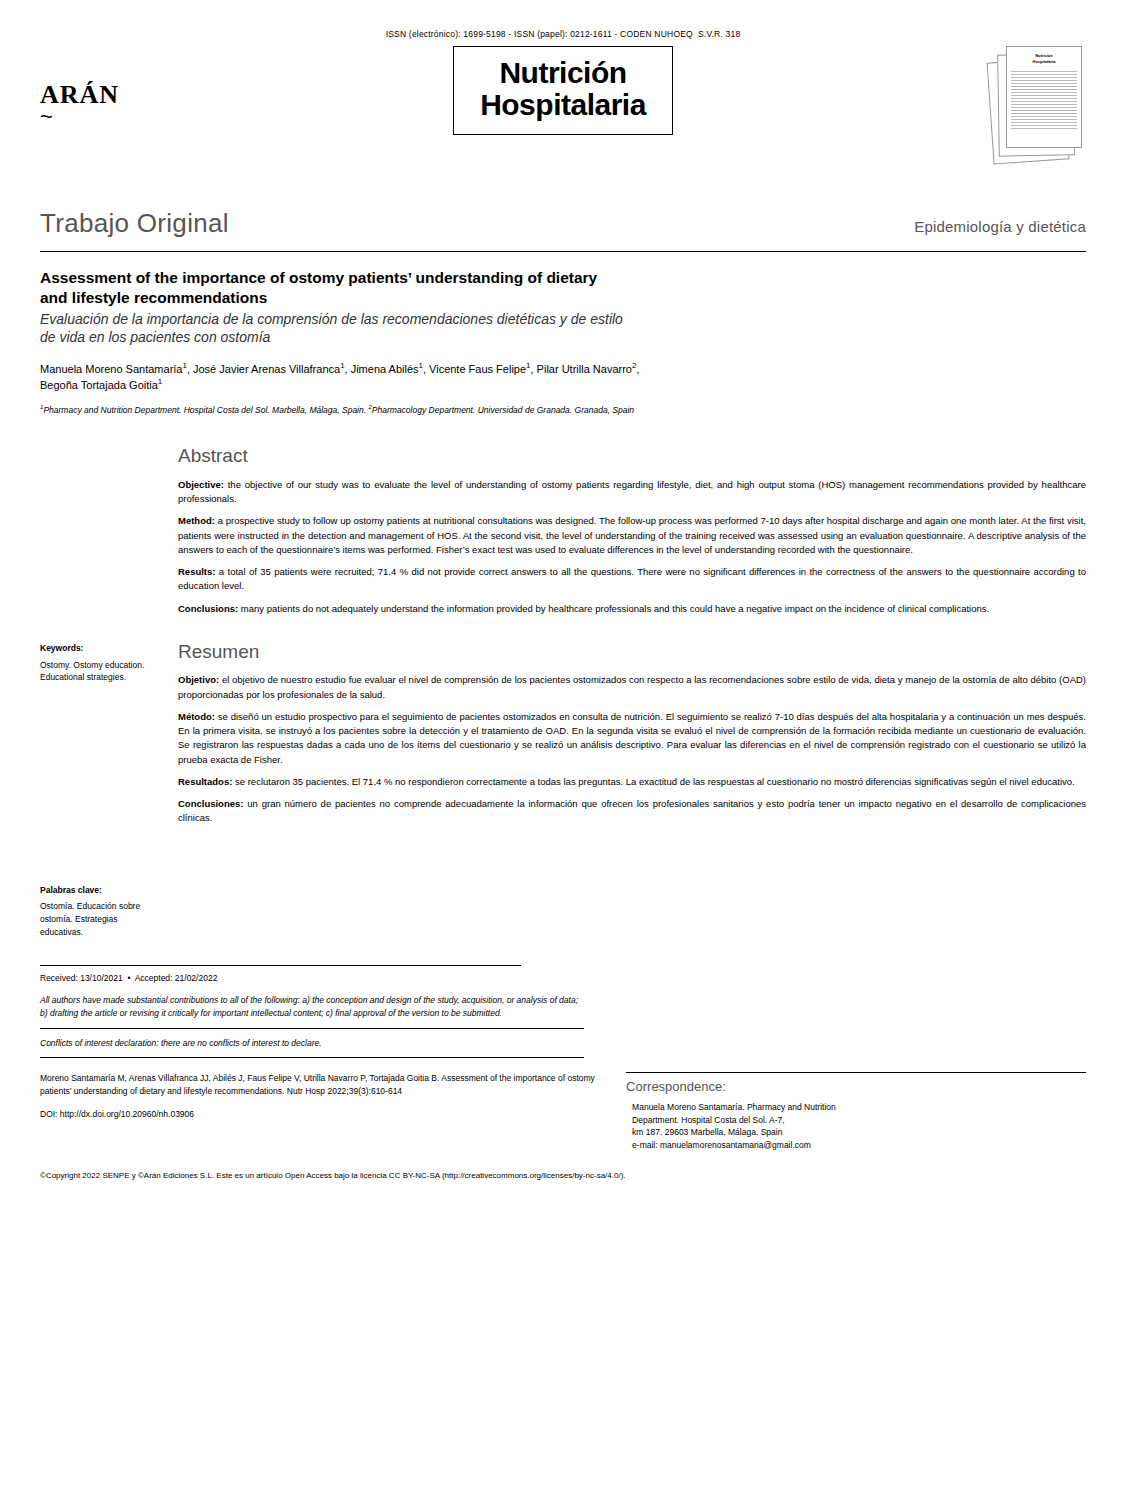ISSN (electrónico): 1699-5198 - ISSN (papel): 0212-1611 - CODEN NUHOEQ S.V.R. 318
ARÁN
~
Nutrición
Hospitalaria
Nutrición
Hospitalaria
Trabajo Original
Epidemiología y dietética
Assessment of the importance of ostomy patients’ understanding of dietary
and lifestyle recommendations
Evaluación de la importancia de la comprensión de las recomendaciones dietéticas y de estilo
de vida en los pacientes con ostomía
Manuela Moreno Santamaría1, José Javier Arenas Villafranca1, Jimena Abilés1, Vicente Faus Felipe1, Pilar Utrilla Navarro2,
Begoña Tortajada Goitia1
1Pharmacy and Nutrition Department. Hospital Costa del Sol. Marbella, Málaga, Spain. 2Pharmacology Department. Universidad de Granada. Granada, Spain
Keywords:
Ostomy. Ostomy education. Educational strategies.
Palabras clave:
Ostomía. Educación sobre ostomía. Estrategias educativas.
Abstract
Objective: the objective of our study was to evaluate the level of understanding of ostomy patients regarding lifestyle, diet, and high output stoma (HOS) management recommendations provided by healthcare professionals.
Method: a prospective study to follow up ostomy patients at nutritional consultations was designed. The follow-up process was performed 7-10 days after hospital discharge and again one month later. At the first visit, patients were instructed in the detection and management of HOS. At the second visit, the level of understanding of the training received was assessed using an evaluation questionnaire. A descriptive analysis of the answers to each of the questionnaire’s items was performed. Fisher’s exact test was used to evaluate differences in the level of understanding recorded with the questionnaire.
Results: a total of 35 patients were recruited; 71.4 % did not provide correct answers to all the questions. There were no significant differences in the correctness of the answers to the questionnaire according to education level.
Conclusions: many patients do not adequately understand the information provided by healthcare professionals and this could have a negative impact on the incidence of clinical complications.
Resumen
Objetivo: el objetivo de nuestro estudio fue evaluar el nivel de comprensión de los pacientes ostomizados con respecto a las recomendaciones sobre estilo de vida, dieta y manejo de la ostomía de alto débito (OAD) proporcionadas por los profesionales de la salud.
Método: se diseñó un estudio prospectivo para el seguimiento de pacientes ostomizados en consulta de nutrición. El seguimiento se realizó 7-10 días después del alta hospitalaria y a continuación un mes después. En la primera visita, se instruyó a los pacientes sobre la detección y el tratamiento de OAD. En la segunda visita se evaluó el nivel de comprensión de la formación recibida mediante un cuestionario de evaluación. Se registraron las respuestas dadas a cada uno de los ítems del cuestionario y se realizó un análisis descriptivo. Para evaluar las diferencias en el nivel de comprensión registrado con el cuestionario se utilizó la prueba exacta de Fisher.
Resultados: se reclutaron 35 pacientes. El 71,4 % no respondieron correctamente a todas las preguntas. La exactitud de las respuestas al cuestionario no mostró diferencias significativas según el nivel educativo.
Conclusiones: un gran número de pacientes no comprende adecuadamente la información que ofrecen los profesionales sanitarios y esto podría tener un impacto negativo en el desarrollo de complicaciones clínicas.
Received: 13/10/2021 • Accepted: 21/02/2022
All authors have made substantial contributions to all of the following: a) the conception and design of the study, acquisition, or analysis of data; b) drafting the article or revising it critically for important intellectual content; c) final approval of the version to be submitted.
Conflicts of interest declaration: there are no conflicts of interest to declare.
Moreno Santamaría M, Arenas Villafranca JJ, Abilés J, Faus Felipe V, Utrilla Navarro P, Tortajada Goitia B. Assessment of the importance of ostomy patients’ understanding of dietary and lifestyle recommendations. Nutr Hosp 2022;39(3):610-614
DOI: http://dx.doi.org/10.20960/nh.03906
Correspondence:
Manuela Moreno Santamaría. Pharmacy and Nutrition
Department. Hospital Costa del Sol. A-7,
km 187. 29603 Marbella, Málaga. Spain
e-mail: manuelamorenosantamaria@gmail.com
©Copyright 2022 SENPE y ©Arán Ediciones S.L. Este es un artículo Open Access bajo la licencia CC BY-NC-SA (http://creativecommons.org/licenses/by-nc-sa/4.0/).